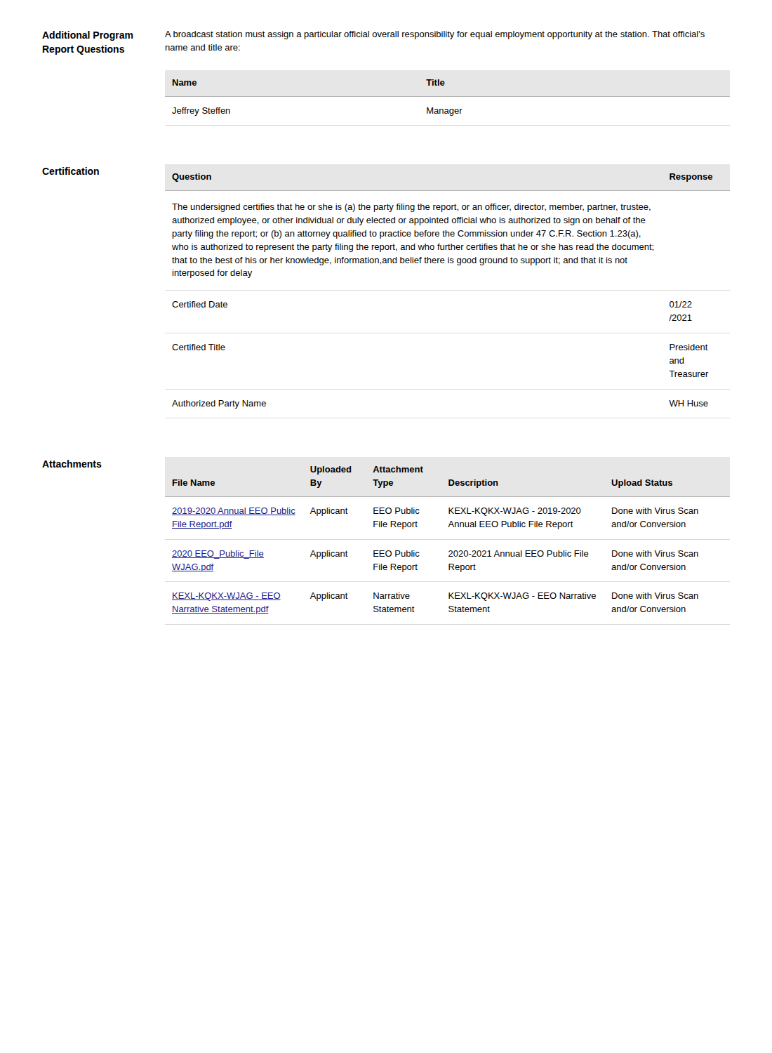Additional Program Report Questions
A broadcast station must assign a particular official overall responsibility for equal employment opportunity at the station. That official's name and title are:
| Name | Title |
| --- | --- |
| Jeffrey Steffen | Manager |
Certification
| Question | Response |
| --- | --- |
| The undersigned certifies that he or she is (a) the party filing the report, or an officer, director, member, partner, trustee, authorized employee, or other individual or duly elected or appointed official who is authorized to sign on behalf of the party filing the report; or (b) an attorney qualified to practice before the Commission under 47 C.F.R. Section 1.23(a), who is authorized to represent the party filing the report, and who further certifies that he or she has read the document; that to the best of his or her knowledge, information,and belief there is good ground to support it; and that it is not interposed for delay | |
| Certified Date | 01/22 /2021 |
| Certified Title | President and Treasurer |
| Authorized Party Name | WH Huse |
Attachments
| File Name | Uploaded By | Attachment Type | Description | Upload Status |
| --- | --- | --- | --- | --- |
| 2019-2020 Annual EEO Public File Report.pdf | Applicant | EEO Public File Report | KEXL-KQKX-WJAG - 2019-2020 Annual EEO Public File Report | Done with Virus Scan and/or Conversion |
| 2020 EEO_Public_File WJAG.pdf | Applicant | EEO Public File Report | 2020-2021 Annual EEO Public File Report | Done with Virus Scan and/or Conversion |
| KEXL-KQKX-WJAG - EEO Narrative Statement.pdf | Applicant | Narrative Statement | KEXL-KQKX-WJAG - EEO Narrative Statement | Done with Virus Scan and/or Conversion |